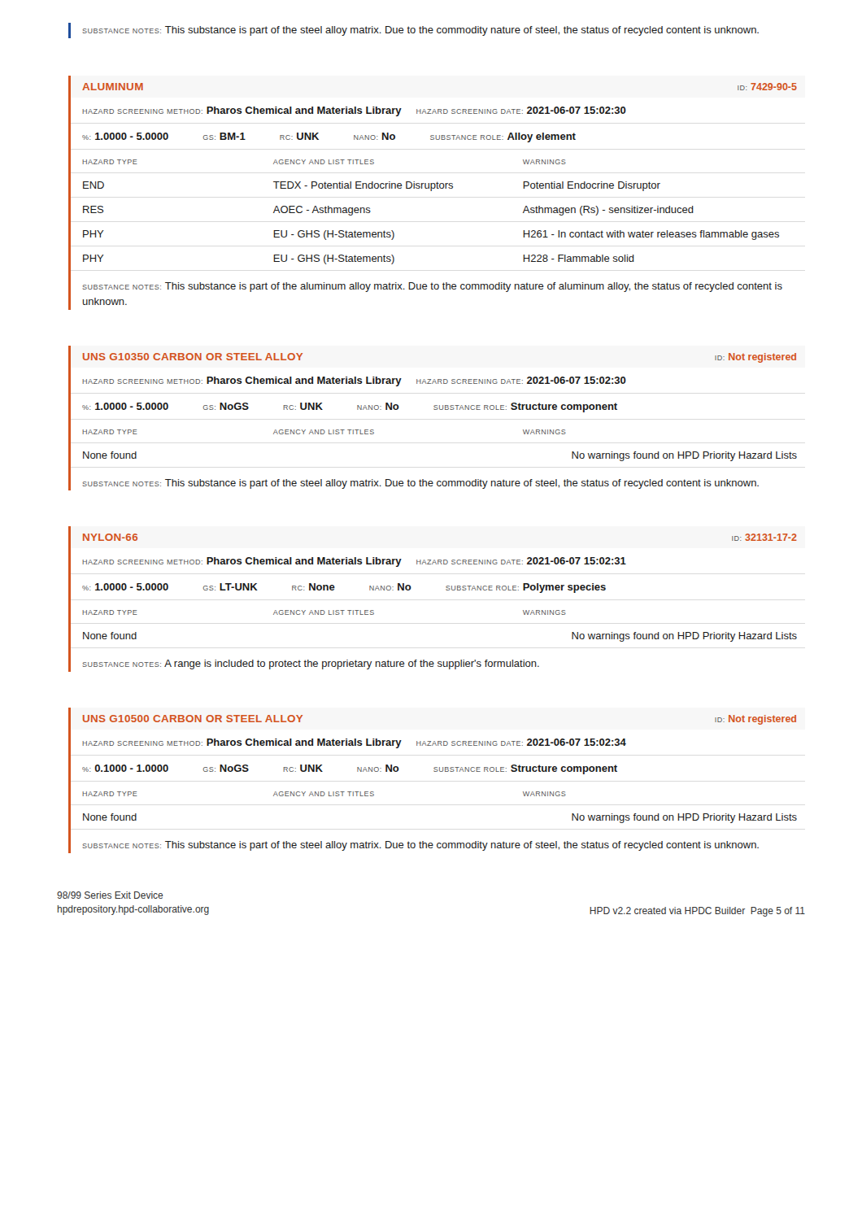Substance Notes: This substance is part of the steel alloy matrix. Due to the commodity nature of steel, the status of recycled content is unknown.
ALUMINUM ID: 7429-90-5
Hazard Screening Method: Pharos Chemical and Materials Library Hazard Screening Date: 2021-06-07 15:02:30
%: 1.0000 - 5.0000 GS: BM-1 RC: UNK Nano: No Substance Role: Alloy element
| Hazard Type | Agency and List Titles | Warnings |
| --- | --- | --- |
| END | TEDX - Potential Endocrine Disruptors | Potential Endocrine Disruptor |
| RES | AOEC - Asthmagens | Asthmagen (Rs) - sensitizer-induced |
| PHY | EU - GHS (H-Statements) | H261 - In contact with water releases flammable gases |
| PHY | EU - GHS (H-Statements) | H228 - Flammable solid |
Substance Notes: This substance is part of the aluminum alloy matrix. Due to the commodity nature of aluminum alloy, the status of recycled content is unknown.
UNS G10350 CARBON OR STEEL ALLOY ID: Not registered
Hazard Screening Method: Pharos Chemical and Materials Library Hazard Screening Date: 2021-06-07 15:02:30
%: 1.0000 - 5.0000 GS: NoGS RC: UNK Nano: No Substance Role: Structure component
| Hazard Type | Agency and List Titles | Warnings |
| --- | --- | --- |
| None found | | No warnings found on HPD Priority Hazard Lists |
Substance Notes: This substance is part of the steel alloy matrix. Due to the commodity nature of steel, the status of recycled content is unknown.
NYLON-66 ID: 32131-17-2
Hazard Screening Method: Pharos Chemical and Materials Library Hazard Screening Date: 2021-06-07 15:02:31
%: 1.0000 - 5.0000 GS: LT-UNK RC: None Nano: No Substance Role: Polymer species
| Hazard Type | Agency and List Titles | Warnings |
| --- | --- | --- |
| None found | | No warnings found on HPD Priority Hazard Lists |
Substance Notes: A range is included to protect the proprietary nature of the supplier's formulation.
UNS G10500 CARBON OR STEEL ALLOY ID: Not registered
Hazard Screening Method: Pharos Chemical and Materials Library Hazard Screening Date: 2021-06-07 15:02:34
%: 0.1000 - 1.0000 GS: NoGS RC: UNK Nano: No Substance Role: Structure component
| Hazard Type | Agency and List Titles | Warnings |
| --- | --- | --- |
| None found | | No warnings found on HPD Priority Hazard Lists |
Substance Notes: This substance is part of the steel alloy matrix. Due to the commodity nature of steel, the status of recycled content is unknown.
98/99 Series Exit Device
hpdrepository.hpd-collaborative.org
HPD v2.2 created via HPDC Builder Page 5 of 11